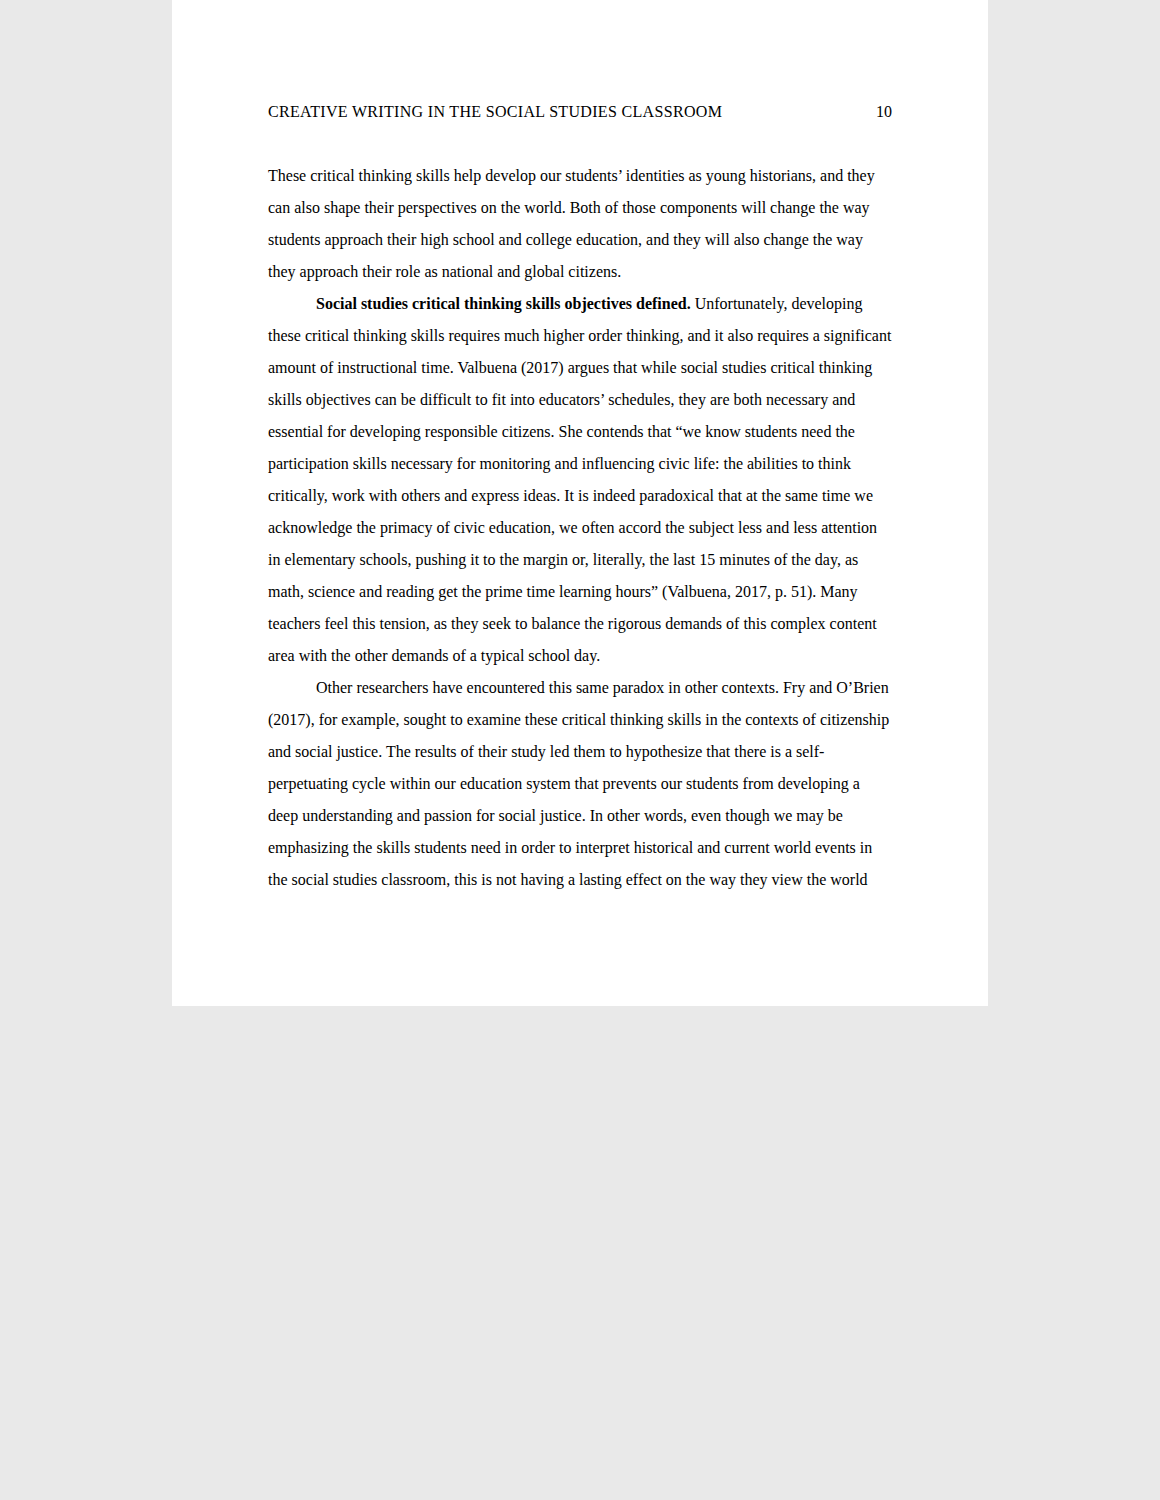Creative Writing in the Social Studies Classroom 10
These critical thinking skills help develop our students’ identities as young historians, and they can also shape their perspectives on the world. Both of those components will change the way students approach their high school and college education, and they will also change the way they approach their role as national and global citizens.
Social studies critical thinking skills objectives defined. Unfortunately, developing these critical thinking skills requires much higher order thinking, and it also requires a significant amount of instructional time. Valbuena (2017) argues that while social studies critical thinking skills objectives can be difficult to fit into educators’ schedules, they are both necessary and essential for developing responsible citizens. She contends that “we know students need the participation skills necessary for monitoring and influencing civic life: the abilities to think critically, work with others and express ideas. It is indeed paradoxical that at the same time we acknowledge the primacy of civic education, we often accord the subject less and less attention in elementary schools, pushing it to the margin or, literally, the last 15 minutes of the day, as math, science and reading get the prime time learning hours” (Valbuena, 2017, p. 51). Many teachers feel this tension, as they seek to balance the rigorous demands of this complex content area with the other demands of a typical school day.
Other researchers have encountered this same paradox in other contexts. Fry and O’Brien (2017), for example, sought to examine these critical thinking skills in the contexts of citizenship and social justice. The results of their study led them to hypothesize that there is a self-perpetuating cycle within our education system that prevents our students from developing a deep understanding and passion for social justice. In other words, even though we may be emphasizing the skills students need in order to interpret historical and current world events in the social studies classroom, this is not having a lasting effect on the way they view the world